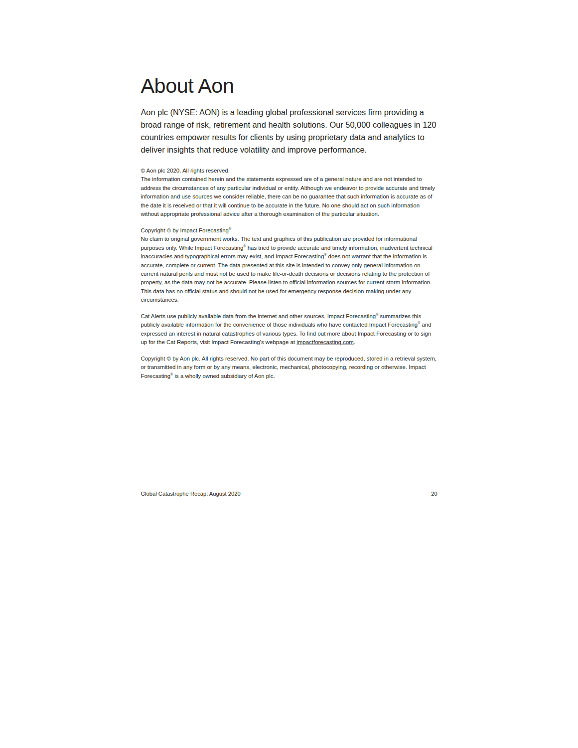About Aon
Aon plc (NYSE: AON) is a leading global professional services firm providing a broad range of risk, retirement and health solutions. Our 50,000 colleagues in 120 countries empower results for clients by using proprietary data and analytics to deliver insights that reduce volatility and improve performance.
© Aon plc 2020. All rights reserved.
The information contained herein and the statements expressed are of a general nature and are not intended to address the circumstances of any particular individual or entity. Although we endeavor to provide accurate and timely information and use sources we consider reliable, there can be no guarantee that such information is accurate as of the date it is received or that it will continue to be accurate in the future. No one should act on such information without appropriate professional advice after a thorough examination of the particular situation.
Copyright © by Impact Forecasting®
No claim to original government works. The text and graphics of this publication are provided for informational purposes only. While Impact Forecasting® has tried to provide accurate and timely information, inadvertent technical inaccuracies and typographical errors may exist, and Impact Forecasting® does not warrant that the information is accurate, complete or current. The data presented at this site is intended to convey only general information on current natural perils and must not be used to make life-or-death decisions or decisions relating to the protection of property, as the data may not be accurate. Please listen to official information sources for current storm information. This data has no official status and should not be used for emergency response decision-making under any circumstances.
Cat Alerts use publicly available data from the internet and other sources. Impact Forecasting® summarizes this publicly available information for the convenience of those individuals who have contacted Impact Forecasting® and expressed an interest in natural catastrophes of various types. To find out more about Impact Forecasting or to sign up for the Cat Reports, visit Impact Forecasting's webpage at impactforecasting.com.
Copyright © by Aon plc. All rights reserved. No part of this document may be reproduced, stored in a retrieval system, or transmitted in any form or by any means, electronic, mechanical, photocopying, recording or otherwise. Impact Forecasting® is a wholly owned subsidiary of Aon plc.
Global Catastrophe Recap: August 2020 20